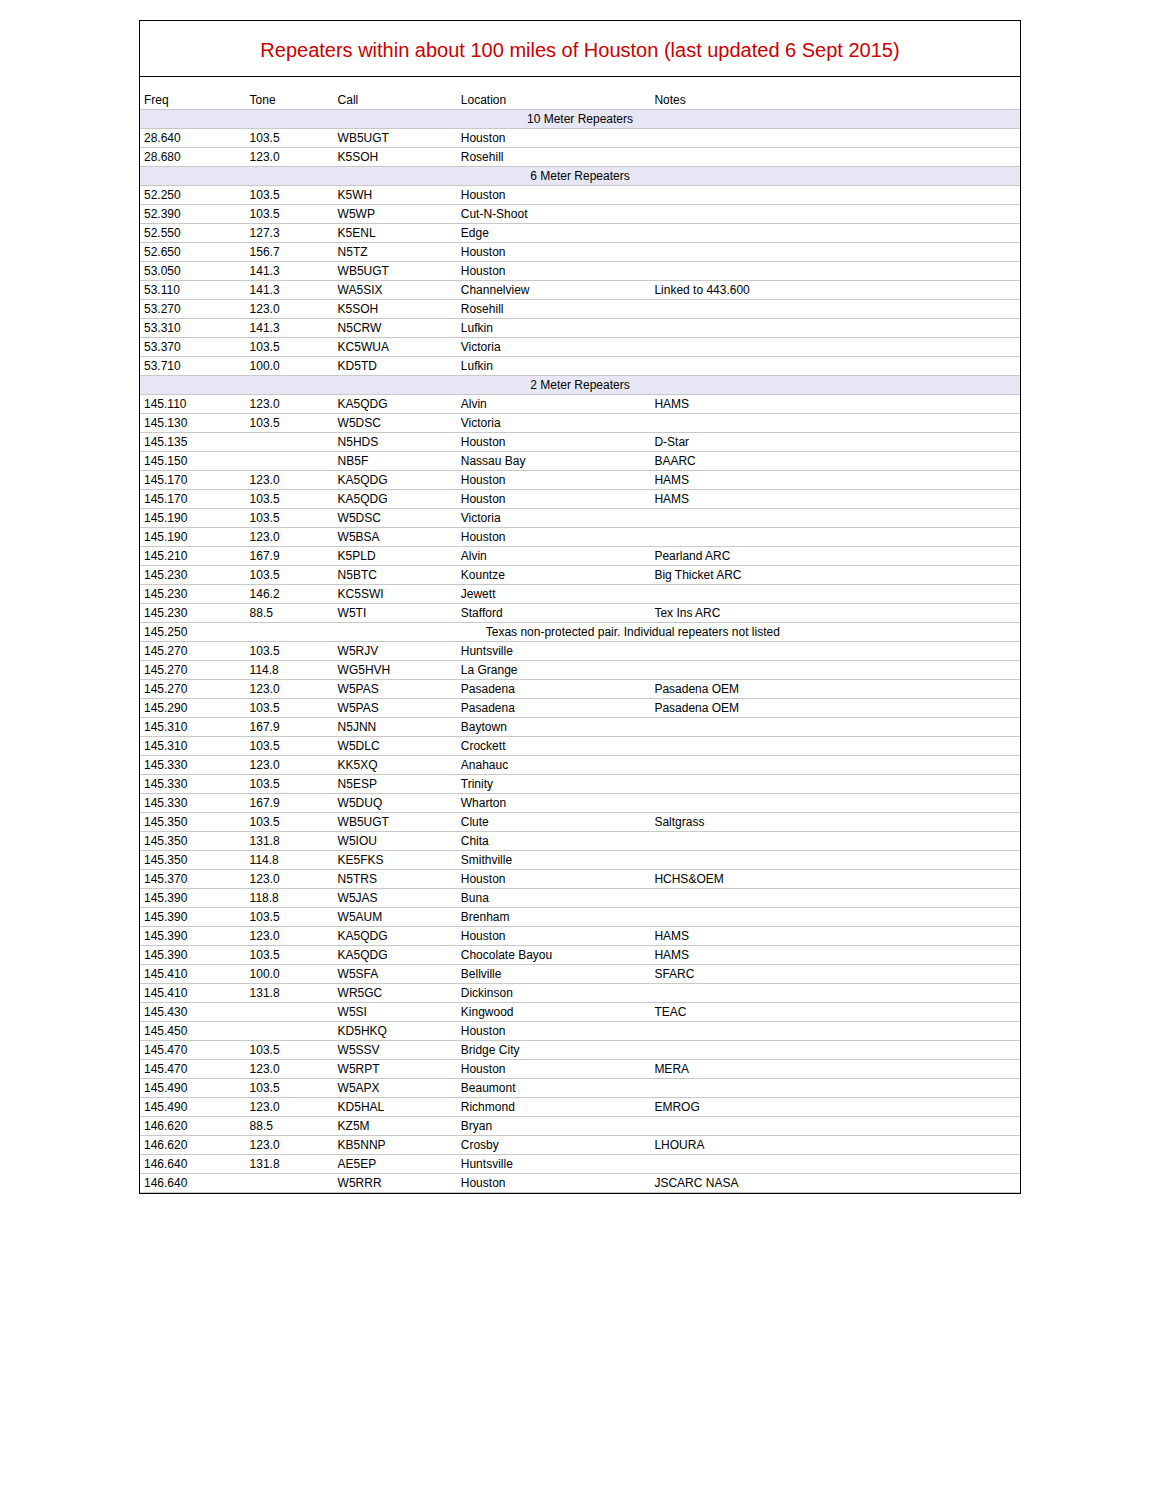Repeaters within about 100 miles of Houston (last updated 6 Sept 2015)
| Freq | Tone | Call | Location | Notes |
| 10 Meter Repeaters |
| 28.640 | 103.5 | WB5UGT | Houston | |
| 28.680 | 123.0 | K5SOH | Rosehill | |
| 6 Meter Repeaters |
| 52.250 | 103.5 | K5WH | Houston | |
| 52.390 | 103.5 | W5WP | Cut-N-Shoot | |
| 52.550 | 127.3 | K5ENL | Edge | |
| 52.650 | 156.7 | N5TZ | Houston | |
| 53.050 | 141.3 | WB5UGT | Houston | |
| 53.110 | 141.3 | WA5SIX | Channelview | Linked to 443.600 |
| 53.270 | 123.0 | K5SOH | Rosehill | |
| 53.310 | 141.3 | N5CRW | Lufkin | |
| 53.370 | 103.5 | KC5WUA | Victoria | |
| 53.710 | 100.0 | KD5TD | Lufkin | |
| 2 Meter Repeaters |
| 145.110 | 123.0 | KA5QDG | Alvin | HAMS |
| 145.130 | 103.5 | W5DSC | Victoria | |
| 145.135 | | N5HDS | Houston | D-Star |
| 145.150 | | NB5F | Nassau Bay | BAARC |
| 145.170 | 123.0 | KA5QDG | Houston | HAMS |
| 145.170 | 103.5 | KA5QDG | Houston | HAMS |
| 145.190 | 103.5 | W5DSC | Victoria | |
| 145.190 | 123.0 | W5BSA | Houston | |
| 145.210 | 167.9 | K5PLD | Alvin | Pearland ARC |
| 145.230 | 103.5 | N5BTC | Kountze | Big Thicket ARC |
| 145.230 | 146.2 | KC5SWI | Jewett | |
| 145.230 | 88.5 | W5TI | Stafford | Tex Ins ARC |
| 145.250 | Texas non-protected pair. Individual repeaters not listed |
| 145.270 | 103.5 | W5RJV | Huntsville | |
| 145.270 | 114.8 | WG5HVH | La Grange | |
| 145.270 | 123.0 | W5PAS | Pasadena | Pasadena OEM |
| 145.290 | 103.5 | W5PAS | Pasadena | Pasadena OEM |
| 145.310 | 167.9 | N5JNN | Baytown | |
| 145.310 | 103.5 | W5DLC | Crockett | |
| 145.330 | 123.0 | KK5XQ | Anahauc | |
| 145.330 | 103.5 | N5ESP | Trinity | |
| 145.330 | 167.9 | W5DUQ | Wharton | |
| 145.350 | 103.5 | WB5UGT | Clute | Saltgrass |
| 145.350 | 131.8 | W5IOU | Chita | |
| 145.350 | 114.8 | KE5FKS | Smithville | |
| 145.370 | 123.0 | N5TRS | Houston | HCHS&OEM |
| 145.390 | 118.8 | W5JAS | Buna | |
| 145.390 | 103.5 | W5AUM | Brenham | |
| 145.390 | 123.0 | KA5QDG | Houston | HAMS |
| 145.390 | 103.5 | KA5QDG | Chocolate Bayou | HAMS |
| 145.410 | 100.0 | W5SFA | Bellville | SFARC |
| 145.410 | 131.8 | WR5GC | Dickinson | |
| 145.430 | | W5SI | Kingwood | TEAC |
| 145.450 | | KD5HKQ | Houston | |
| 145.470 | 103.5 | W5SSV | Bridge City | |
| 145.470 | 123.0 | W5RPT | Houston | MERA |
| 145.490 | 103.5 | W5APX | Beaumont | |
| 145.490 | 123.0 | KD5HAL | Richmond | EMROG |
| 146.620 | 88.5 | KZ5M | Bryan | |
| 146.620 | 123.0 | KB5NNP | Crosby | LHOURA |
| 146.640 | 131.8 | AE5EP | Huntsville | |
| 146.640 | | W5RRR | Houston | JSCARC NASA |